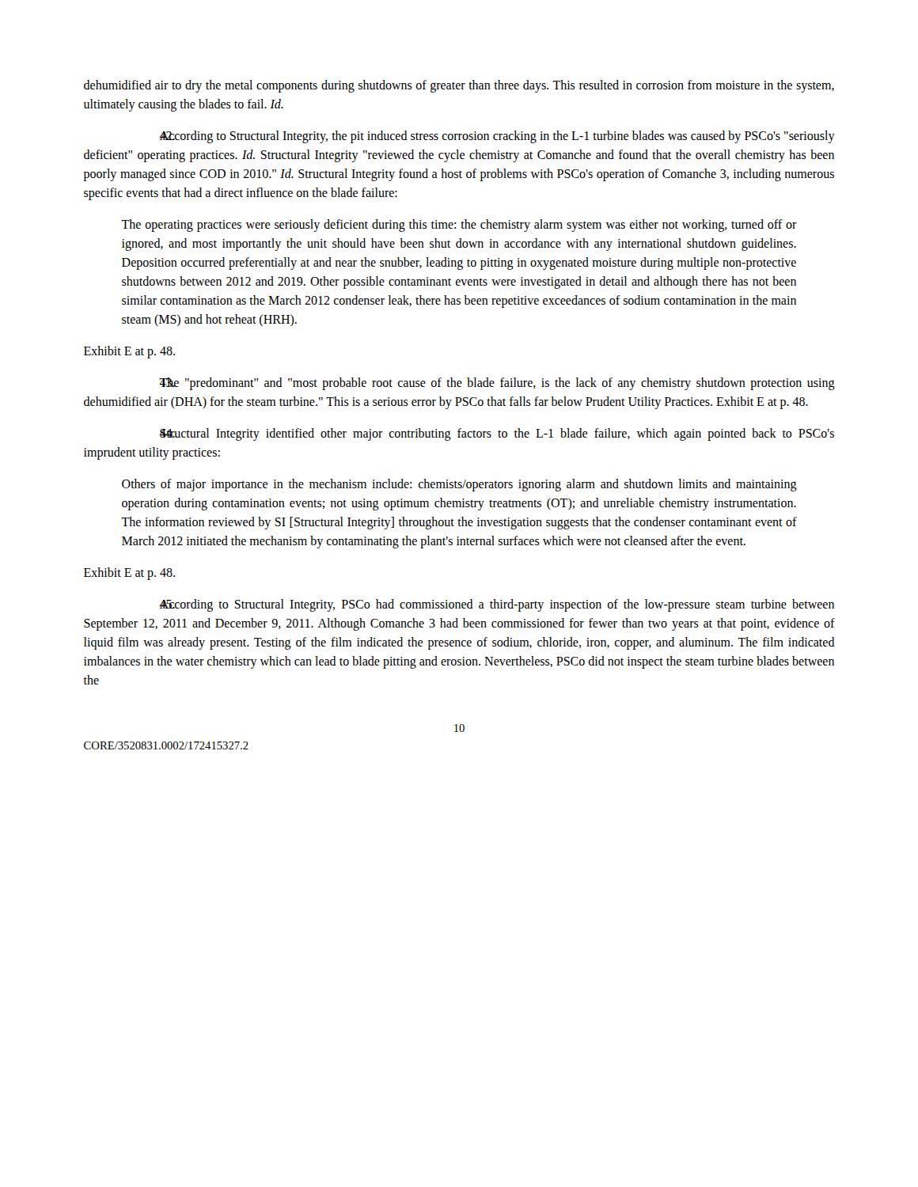dehumidified air to dry the metal components during shutdowns of greater than three days. This resulted in corrosion from moisture in the system, ultimately causing the blades to fail. Id.
42. According to Structural Integrity, the pit induced stress corrosion cracking in the L-1 turbine blades was caused by PSCo's "seriously deficient" operating practices. Id. Structural Integrity "reviewed the cycle chemistry at Comanche and found that the overall chemistry has been poorly managed since COD in 2010." Id. Structural Integrity found a host of problems with PSCo's operation of Comanche 3, including numerous specific events that had a direct influence on the blade failure:
The operating practices were seriously deficient during this time: the chemistry alarm system was either not working, turned off or ignored, and most importantly the unit should have been shut down in accordance with any international shutdown guidelines. Deposition occurred preferentially at and near the snubber, leading to pitting in oxygenated moisture during multiple non-protective shutdowns between 2012 and 2019. Other possible contaminant events were investigated in detail and although there has not been similar contamination as the March 2012 condenser leak, there has been repetitive exceedances of sodium contamination in the main steam (MS) and hot reheat (HRH).
Exhibit E at p. 48.
43. The "predominant" and "most probable root cause of the blade failure, is the lack of any chemistry shutdown protection using dehumidified air (DHA) for the steam turbine." This is a serious error by PSCo that falls far below Prudent Utility Practices. Exhibit E at p. 48.
44. Structural Integrity identified other major contributing factors to the L-1 blade failure, which again pointed back to PSCo's imprudent utility practices:
Others of major importance in the mechanism include: chemists/operators ignoring alarm and shutdown limits and maintaining operation during contamination events; not using optimum chemistry treatments (OT); and unreliable chemistry instrumentation. The information reviewed by SI [Structural Integrity] throughout the investigation suggests that the condenser contaminant event of March 2012 initiated the mechanism by contaminating the plant's internal surfaces which were not cleansed after the event.
Exhibit E at p. 48.
45. According to Structural Integrity, PSCo had commissioned a third-party inspection of the low-pressure steam turbine between September 12, 2011 and December 9, 2011. Although Comanche 3 had been commissioned for fewer than two years at that point, evidence of liquid film was already present. Testing of the film indicated the presence of sodium, chloride, iron, copper, and aluminum. The film indicated imbalances in the water chemistry which can lead to blade pitting and erosion. Nevertheless, PSCo did not inspect the steam turbine blades between the
10
CORE/3520831.0002/172415327.2